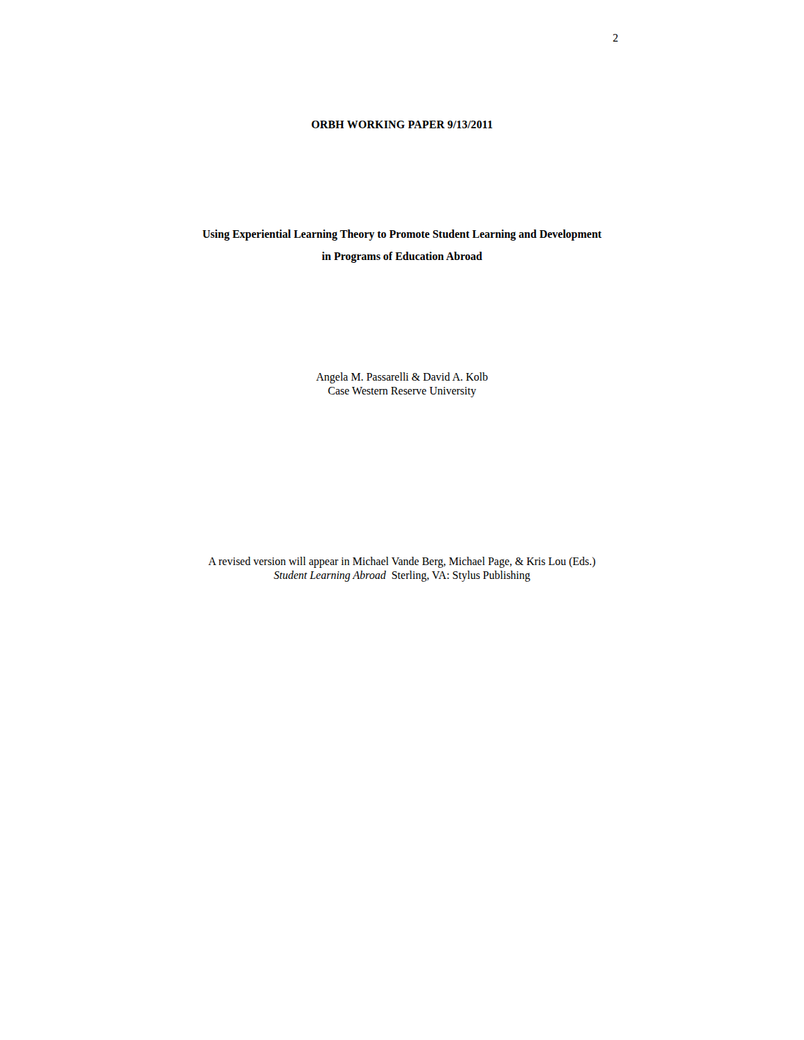2
ORBH WORKING PAPER 9/13/2011
Using Experiential Learning Theory to Promote Student Learning and Development
in Programs of Education Abroad
Angela M. Passarelli & David A. Kolb
Case Western Reserve University
A revised version will appear in Michael Vande Berg, Michael Page, & Kris Lou (Eds.)
Student Learning Abroad Sterling, VA: Stylus Publishing